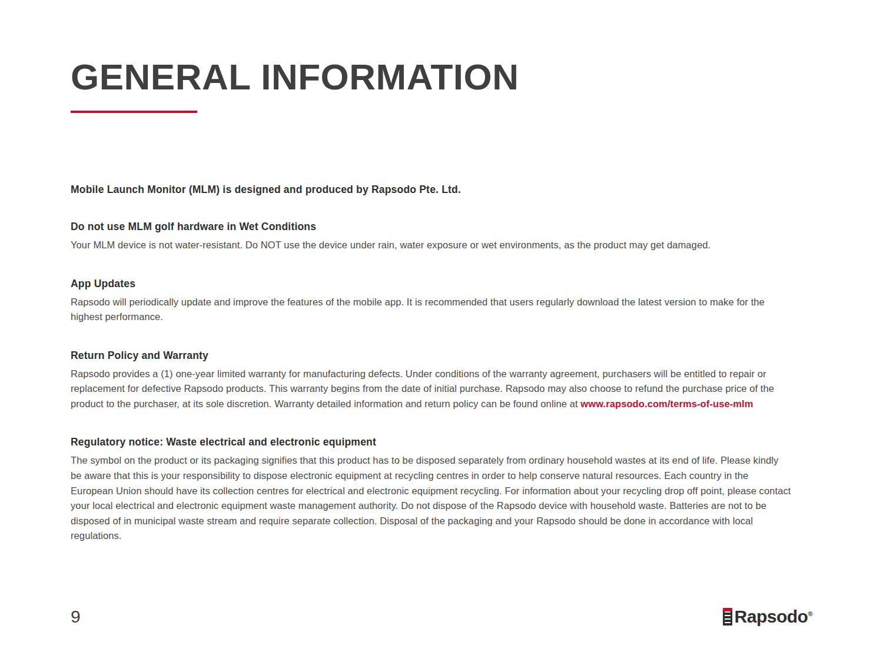General Information
Mobile Launch Monitor (MLM) is designed and produced by Rapsodo Pte. Ltd.
Do not use MLM golf hardware in Wet Conditions
Your MLM device is not water-resistant. Do NOT use the device under rain, water exposure or wet environments, as the product may get damaged.
App Updates
Rapsodo will periodically update and improve the features of the mobile app. It is recommended that users regularly download the latest version to make for the highest performance.
Return Policy and Warranty
Rapsodo provides a (1) one-year limited warranty for manufacturing defects. Under conditions of the warranty agreement, purchasers will be entitled to repair or replacement for defective Rapsodo products. This warranty begins from the date of initial purchase. Rapsodo may also choose to refund the purchase price of the product to the purchaser, at its sole discretion. Warranty detailed information and return policy can be found online at www.rapsodo.com/terms-of-use-mlm
Regulatory notice: Waste electrical and electronic equipment
The symbol on the product or its packaging signifies that this product has to be disposed separately from ordinary household wastes at its end of life. Please kindly be aware that this is your responsibility to dispose electronic equipment at recycling centres in order to help conserve natural resources. Each country in the European Union should have its collection centres for electrical and electronic equipment recycling. For information about your recycling drop off point, please contact your local electrical and electronic equipment waste management authority. Do not dispose of the Rapsodo device with household waste. Batteries are not to be disposed of in municipal waste stream and require separate collection. Disposal of the packaging and your Rapsodo should be done in accordance with local regulations.
9
Rapsodo®